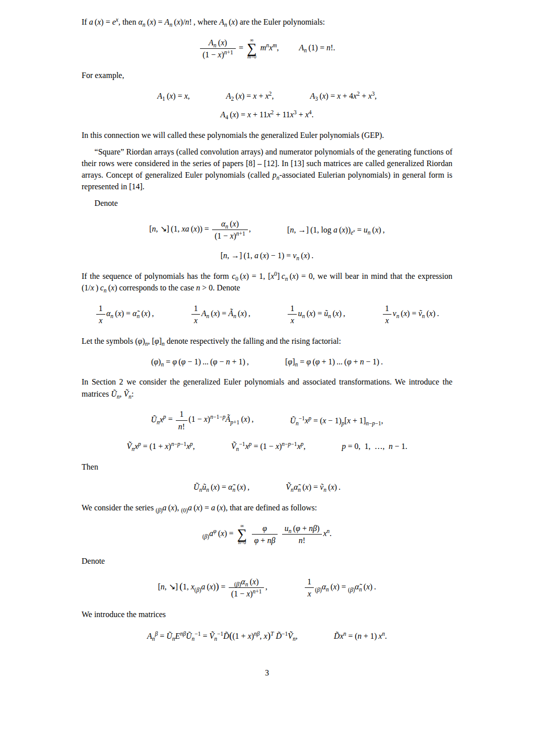If a (x) = ex, then αn (x) = An (x)/n! , where An (x) are the Euler polynomials:
An (x) (1 − x)n+1 = ∞ ∑ m=0 mnxm, An (1) = n!.
For example,
A1 (x) = x, A2 (x) = x + x2, A3 (x) = x + 4x2 + x3,
A4 (x) = x + 11x2 + 11x3 + x4.
In this connection we will called these polynomials the generalized Euler polynomials (GEP).
“Square” Riordan arrays (called convolution arrays) and numerator polynomials of the generating functions of their rows were considered in the series of papers [8] – [12]. In [13] such matrices are called generalized Riordan arrays. Concept of generalized Euler polynomials (called pn-associated Eulerian polynomials) in general form is represented in [14].
Denote
[n, ↘] (1, xa (x)) = αn (x) (1 − x)n+1 , [n, →] (1, log a (x))ex = un (x) ,
[n, →] (1, a (x) − 1) = vn (x) .
If the sequence of polynomials has the form c0 (x) = 1, [x0] cn (x) = 0, we will bear in mind that the expression (1/x ) cn (x) corresponds to the case n > 0. Denote
1 x αn (x) = α̃n (x) , 1 x An (x) = Ãn (x) , 1 x un (x) = ũn (x) , 1 x vn (x) = ṽn (x) .
Let the symbols (φ)n, [φ]n denote respectively the falling and the rising factorial:
(φ)n = φ (φ − 1) ... (φ − n + 1) , [φ]n = φ (φ + 1) ... (φ + n − 1) .
In Section 2 we consider the generalized Euler polynomials and associated transformations. We introduce the matrices Ũn, Ṽn:
Ũnxp = 1 n!(1 − x)n−1−pÃp+1 (x) , Ũn−1xp = (x − 1)p[x + 1]n−p−1,
Ṽnxp = (1 + x)n−p−1xp, Ṽn−1xp = (1 − x)n−p−1xp, p = 0, 1, …, n − 1.
Then
Ũnũn (x) = α̃n (x) , Ṽnα̃n (x) = ṽn (x) .
We consider the series (β)a (x), (0)a (x) = a (x), that are defined as follows:
(β)aφ (x) = ∞ ∑ n=0 φ φ + nβ un (φ + nβ) n! xn.
Denote
[n, ↘] (1, x(β)a (x)) = (β)αn (x) (1 − x)n+1 , 1 x(β)αn (x) = (β)α̃n (x) .
We introduce the matrices
Anβ = ŨnEnβŨn−1 = Ṽn−1D̃((1 + x)nβ, x)T D̃−1Ṽn, D̃xn = (n + 1) xn.
3